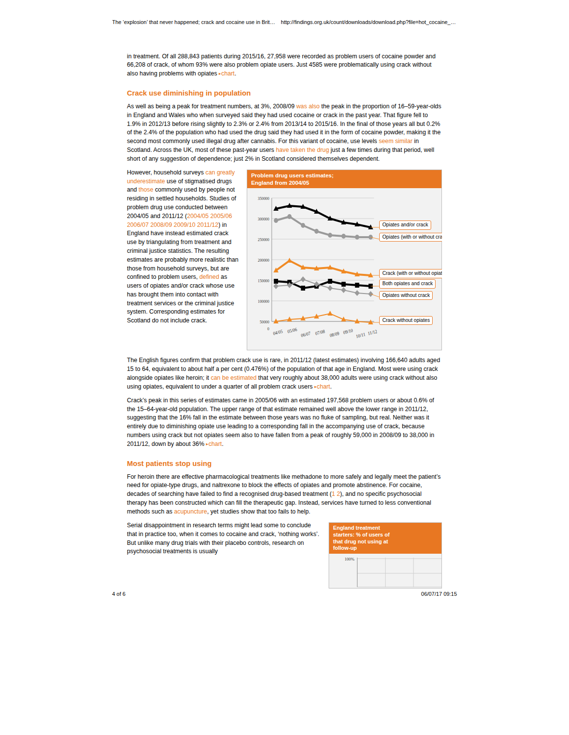The ‘explosion’ that never happened; crack and cocaine use in Britain
http://findings.org.uk/count/downloads/download.php?file=hot_cocaine_tr...
in treatment. Of all 288,843 patients during 2015/16, 27,958 were recorded as problem users of cocaine powder and 66,208 of crack, of whom 93% were also problem opiate users. Just 4585 were problematically using crack without also having problems with opiates ▸chart.
Crack use diminishing in population
As well as being a peak for treatment numbers, at 3%, 2008/09 was also the peak in the proportion of 16–59-year-olds in England and Wales who when surveyed said they had used cocaine or crack in the past year. That figure fell to 1.9% in 2012/13 before rising slightly to 2.3% or 2.4% from 2013/14 to 2015/16. In the final of those years all but 0.2% of the 2.4% of the population who had used the drug said they had used it in the form of cocaine powder, making it the second most commonly used illegal drug after cannabis. For this variant of cocaine, use levels seem similar in Scotland. Across the UK, most of these past-year users have taken the drug just a few times during that period, well short of any suggestion of dependence; just 2% in Scotland considered themselves dependent.
Problem drug users estimates;
England from 2004/05
350000 300000 250000 200000 150000 100000 50000 0 04/05 05/06 06/07 07/08 08/09 09/10 10/11 11/12
Opiates and/or crack
Opiates (with or without crack)
Crack (with or without opiates)
Both opiates and crack
Opiates without crack
Crack without opiates
However, household surveys can greatly underestimate use of stigmatised drugs and those commonly used by people not residing in settled households. Studies of problem drug use conducted between 2004/05 and 2011/12 (2004/05 2005/06 2006/07 2008/09 2009/10 2011/12) in England have instead estimated crack use by triangulating from treatment and criminal justice statistics. The resulting estimates are probably more realistic than those from household surveys, but are confined to problem users, defined as users of opiates and/or crack whose use has brought them into contact with treatment services or the criminal justice system. Corresponding estimates for Scotland do not include crack.
The English figures confirm that problem crack use is rare, in 2011/12 (latest estimates) involving 166,640 adults aged 15 to 64, equivalent to about half a per cent (0.476%) of the population of that age in England. Most were using crack alongside opiates like heroin; it can be estimated that very roughly about 38,000 adults were using crack without also using opiates, equivalent to under a quarter of all problem crack users ▸chart.
Crack’s peak in this series of estimates came in 2005/06 with an estimated 197,568 problem users or about 0.6% of the 15–64-year-old population. The upper range of that estimate remained well above the lower range in 2011/12, suggesting that the 16% fall in the estimate between those years was no fluke of sampling, but real. Neither was it entirely due to diminishing opiate use leading to a corresponding fall in the accompanying use of crack, because numbers using crack but not opiates seem also to have fallen from a peak of roughly 59,000 in 2008/09 to 38,000 in 2011/12, down by about 36% ▸chart.
Most patients stop using
For heroin there are effective pharmacological treatments like methadone to more safely and legally meet the patient’s need for opiate-type drugs, and naltrexone to block the effects of opiates and promote abstinence. For cocaine, decades of searching have failed to find a recognised drug-based treatment (1 2), and no specific psychosocial therapy has been constructed which can fill the therapeutic gap. Instead, services have turned to less conventional methods such as acupuncture, yet studies show that too fails to help.
England treatment
starters: % of users of
that drug not using at
follow-up
100%
Serial disappointment in research terms might lead some to conclude that in practice too, when it comes to cocaine and crack, ‘nothing works’. But unlike many drug trials with their placebo controls, research on psychosocial treatments is usually
4 of 6
06/07/17 09:15